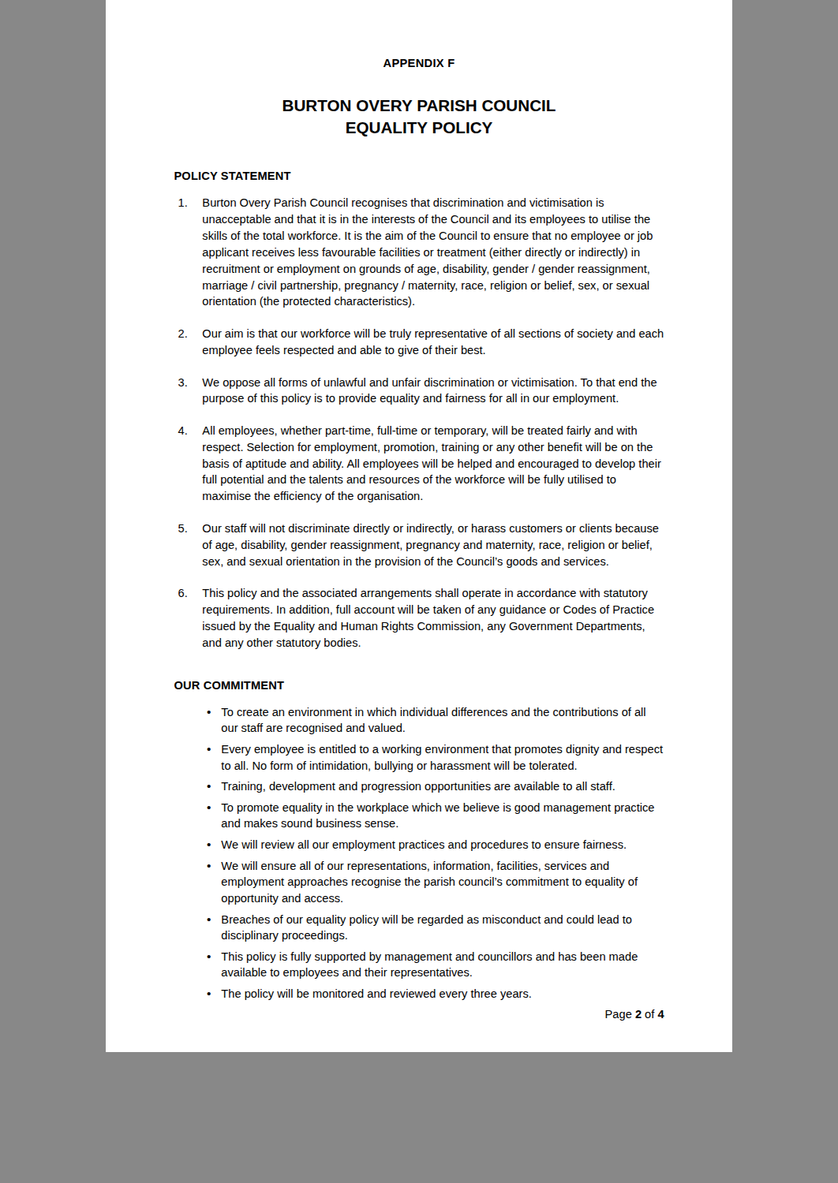APPENDIX F
BURTON OVERY PARISH COUNCIL
EQUALITY POLICY
POLICY STATEMENT
Burton Overy Parish Council recognises that discrimination and victimisation is unacceptable and that it is in the interests of the Council and its employees to utilise the skills of the total workforce. It is the aim of the Council to ensure that no employee or job applicant receives less favourable facilities or treatment (either directly or indirectly) in recruitment or employment on grounds of age, disability, gender / gender reassignment, marriage / civil partnership, pregnancy / maternity, race, religion or belief, sex, or sexual orientation (the protected characteristics).
Our aim is that our workforce will be truly representative of all sections of society and each employee feels respected and able to give of their best.
We oppose all forms of unlawful and unfair discrimination or victimisation. To that end the purpose of this policy is to provide equality and fairness for all in our employment.
All employees, whether part-time, full-time or temporary, will be treated fairly and with respect. Selection for employment, promotion, training or any other benefit will be on the basis of aptitude and ability. All employees will be helped and encouraged to develop their full potential and the talents and resources of the workforce will be fully utilised to maximise the efficiency of the organisation.
Our staff will not discriminate directly or indirectly, or harass customers or clients because of age, disability, gender reassignment, pregnancy and maternity, race, religion or belief, sex, and sexual orientation in the provision of the Council’s goods and services.
This policy and the associated arrangements shall operate in accordance with statutory requirements. In addition, full account will be taken of any guidance or Codes of Practice issued by the Equality and Human Rights Commission, any Government Departments, and any other statutory bodies.
OUR COMMITMENT
To create an environment in which individual differences and the contributions of all our staff are recognised and valued.
Every employee is entitled to a working environment that promotes dignity and respect to all. No form of intimidation, bullying or harassment will be tolerated.
Training, development and progression opportunities are available to all staff.
To promote equality in the workplace which we believe is good management practice and makes sound business sense.
We will review all our employment practices and procedures to ensure fairness.
We will ensure all of our representations, information, facilities, services and employment approaches recognise the parish council’s commitment to equality of opportunity and access.
Breaches of our equality policy will be regarded as misconduct and could lead to disciplinary proceedings.
This policy is fully supported by management and councillors and has been made available to employees and their representatives.
The policy will be monitored and reviewed every three years.
Page 2 of 4